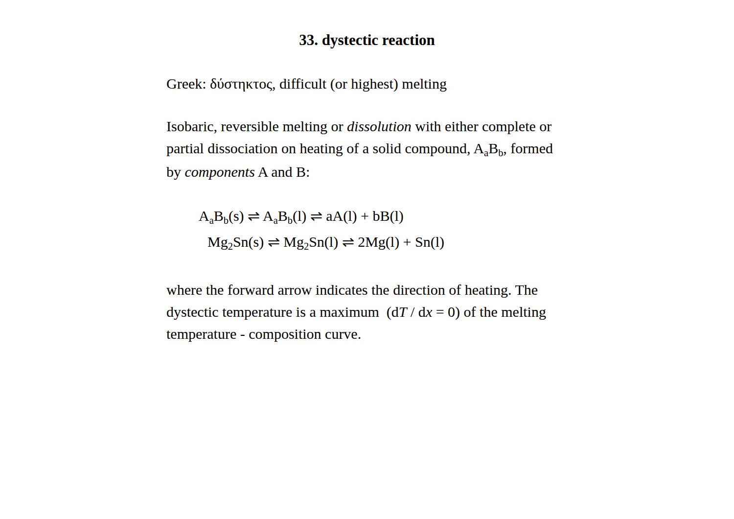33. dystectic reaction
Greek: δύστηκτος, difficult (or highest) melting
Isobaric, reversible melting or dissolution with either complete or partial dissociation on heating of a solid compound, AaBb, formed by components A and B:
AaBb(s) ⇌ AaBb(l) ⇌ aA(l) + bB(l)
Mg2Sn(s) ⇌ Mg2Sn(l) ⇌ 2Mg(l) + Sn(l)
where the forward arrow indicates the direction of heating. The dystectic temperature is a maximum (dT / dx = 0) of the melting temperature - composition curve.